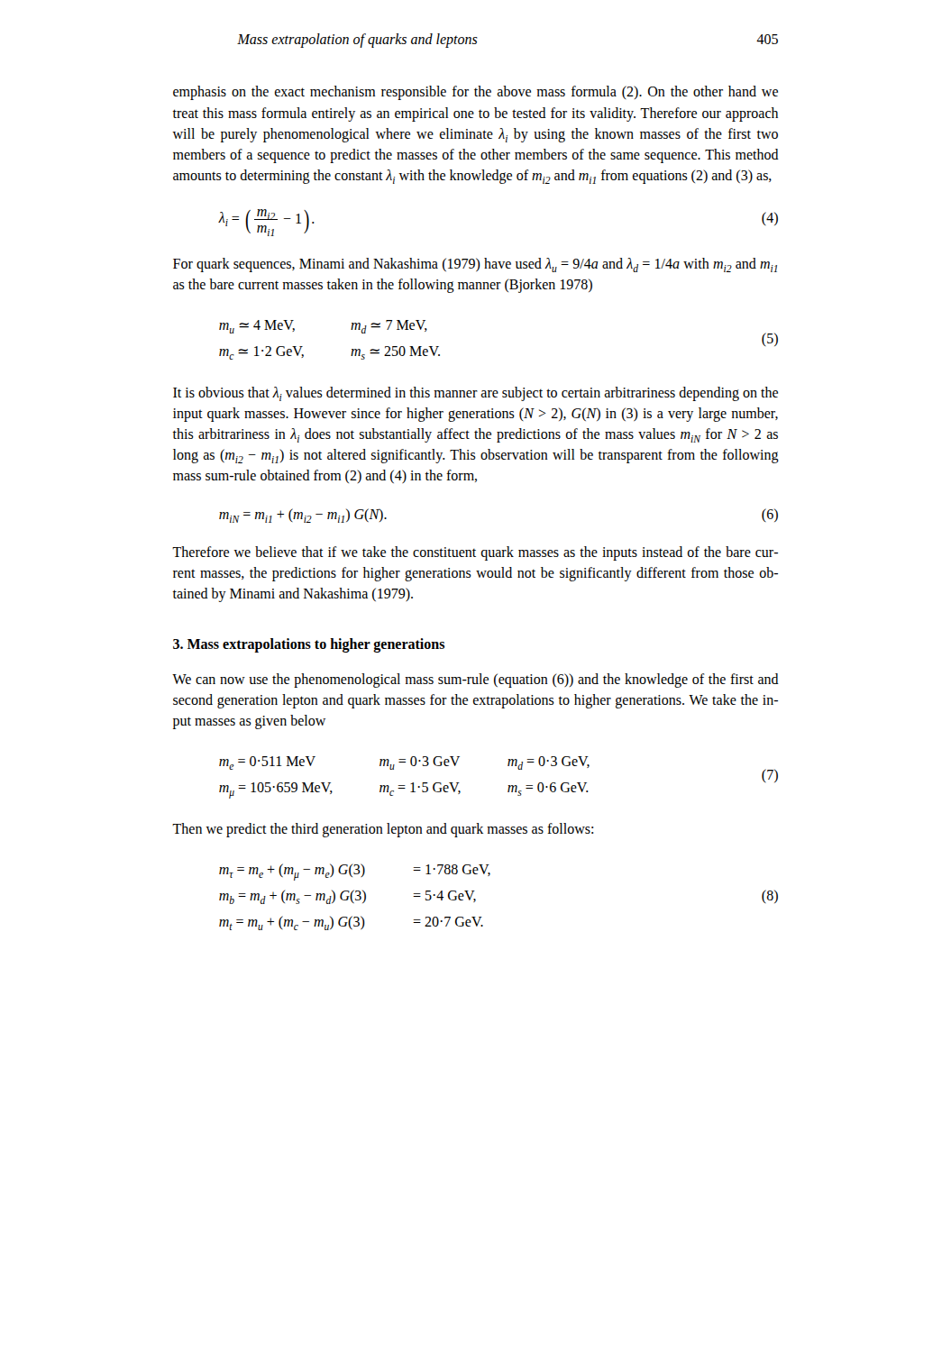Mass extrapolation of quarks and leptons 405
emphasis on the exact mechanism responsible for the above mass formula (2). On the other hand we treat this mass formula entirely as an empirical one to be tested for its validity. Therefore our approach will be purely phenomenological where we eliminate λi by using the known masses of the first two members of a sequence to predict the masses of the other members of the same sequence. This method amounts to determining the constant λi with the knowledge of mi2 and mi1 from equations (2) and (3) as,
λi = (mi2 mi1 − 1).
(4)
For quark sequences, Minami and Nakashima (1979) have used λu = 9/4a and λd = 1/4a with mi2 and mi1 as the bare current masses taken in the following manner (Bjorken 1978)
mu ≃ 4 MeV,
md ≃ 7 MeV,
mc ≃ 1·2 GeV,
ms ≃ 250 MeV.
(5)
It is obvious that λi values determined in this manner are subject to certain arbitrariness depending on the input quark masses. However since for higher generations (N > 2), G(N) in (3) is a very large number, this arbitrariness in λi does not substantially affect the predictions of the mass values miN for N > 2 as long as (mi2 − mi1) is not altered significantly. This observation will be transparent from the following mass sum-rule obtained from (2) and (4) in the form,
miN = mi1 + (mi2 − mi1) G(N).
(6)
Therefore we believe that if we take the constituent quark masses as the inputs instead of the bare current masses, the predictions for higher generations would not be significantly different from those obtained by Minami and Nakashima (1979).
3. Mass extrapolations to higher generations
We can now use the phenomenological mass sum-rule (equation (6)) and the knowledge of the first and second generation lepton and quark masses for the extrapolations to higher generations. We take the input masses as given below
me = 0·511 MeV
mu = 0·3 GeV
md = 0·3 GeV,
mμ = 105·659 MeV,
mc = 1·5 GeV,
ms = 0·6 GeV.
(7)
Then we predict the third generation lepton and quark masses as follows:
mτ = me + (mμ − me) G(3)
= 1·788 GeV,
mb = md + (ms − md) G(3)
= 5·4 GeV,
mt = mu + (mc − mu) G(3)
= 20·7 GeV.
(8)